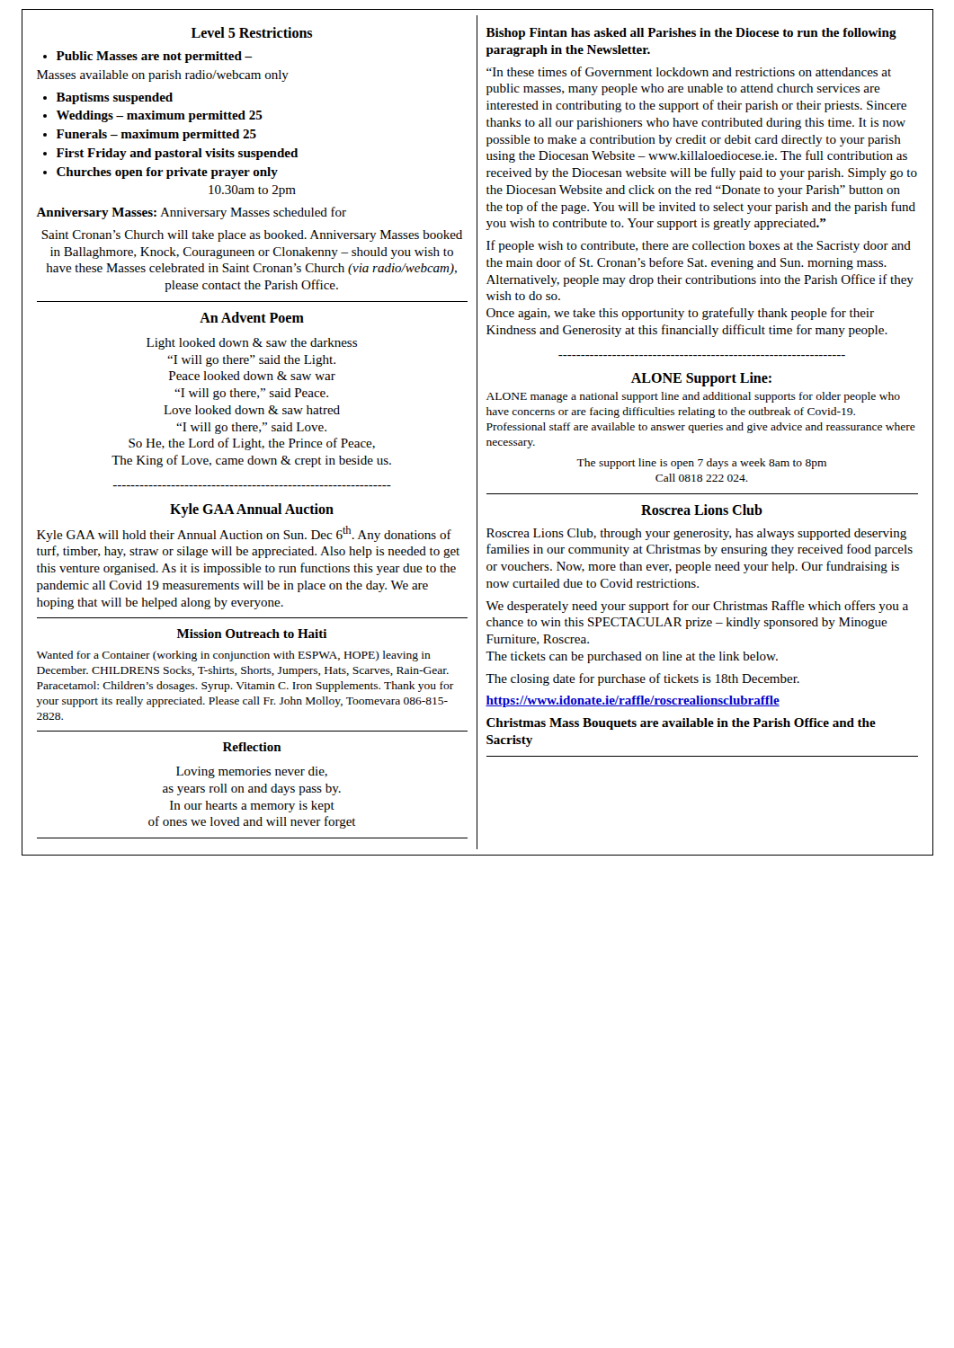Level 5 Restrictions
Public Masses are not permitted –
Masses available on parish radio/webcam only
Baptisms suspended
Weddings – maximum permitted 25
Funerals – maximum permitted 25
First Friday and pastoral visits suspended
Churches open for private prayer only
10.30am to 2pm
Anniversary Masses: Anniversary Masses scheduled for
Saint Cronan’s Church will take place as booked. Anniversary Masses booked in Ballaghmore, Knock, Couraguneen or Clonakenny – should you wish to have these Masses celebrated in Saint Cronan’s Church (via radio/webcam), please contact the Parish Office.
An Advent Poem
Light looked down & saw the darkness
“I will go there” said the Light.
Peace looked down & saw war
“I will go there,” said Peace.
Love looked down & saw hatred
“I will go there,” said Love.
So He, the Lord of Light, the Prince of Peace,
The King of Love, came down & crept in beside us.
--------------------------------------------------------------
Kyle GAA Annual Auction
Kyle GAA will hold their Annual Auction on Sun. Dec 6th. Any donations of turf, timber, hay, straw or silage will be appreciated. Also help is needed to get this venture organised. As it is impossible to run functions this year due to the pandemic all Covid 19 measurements will be in place on the day. We are hoping that will be helped along by everyone.
Mission Outreach to Haiti
Wanted for a Container (working in conjunction with ESPWA, HOPE) leaving in December. CHILDRENS Socks, T-shirts, Shorts, Jumpers, Hats, Scarves, Rain-Gear. Paracetamol: Children’s dosages. Syrup. Vitamin C. Iron Supplements. Thank you for your support its really appreciated. Please call Fr. John Molloy, Toomevara 086-815-2828.
Reflection
Loving memories never die,
as years roll on and days pass by.
In our hearts a memory is kept
of ones we loved and will never forget
Bishop Fintan has asked all Parishes in the Diocese to run the following paragraph in the Newsletter.
“In these times of Government lockdown and restrictions on attendances at public masses, many people who are unable to attend church services are interested in contributing to the support of their parish or their priests. Sincere thanks to all our parishioners who have contributed during this time. It is now possible to make a contribution by credit or debit card directly to your parish using the Diocesan Website – www.killaloediocese.ie. The full contribution as received by the Diocesan website will be fully paid to your parish. Simply go to the Diocesan Website and click on the red “Donate to your Parish” button on the top of the page. You will be invited to select your parish and the parish fund you wish to contribute to. Your support is greatly appreciated.”
If people wish to contribute, there are collection boxes at the Sacristy door and the main door of St. Cronan’s before Sat. evening and Sun. morning mass.
Alternatively, people may drop their contributions into the Parish Office if they wish to do so.
Once again, we take this opportunity to gratefully thank people for their Kindness and Generosity at this financially difficult time for many people.
----------------------------------------------------------------
ALONE Support Line:
ALONE manage a national support line and additional supports for older people who have concerns or are facing difficulties relating to the outbreak of Covid-19. Professional staff are available to answer queries and give advice and reassurance where necessary.
The support line is open 7 days a week 8am to 8pm
Call 0818 222 024.
Roscrea Lions Club
Roscrea Lions Club, through your generosity, has always supported deserving families in our community at Christmas by ensuring they received food parcels or vouchers. Now, more than ever, people need your help. Our fundraising is now curtailed due to Covid restrictions.
We desperately need your support for our Christmas Raffle which offers you a chance to win this SPECTACULAR prize – kindly sponsored by Minogue Furniture, Roscrea.
The tickets can be purchased on line at the link below.
The closing date for purchase of tickets is 18th December.
https://www.idonate.ie/raffle/roscrealionsclubraffle
Christmas Mass Bouquets are available in the Parish Office and the Sacristy